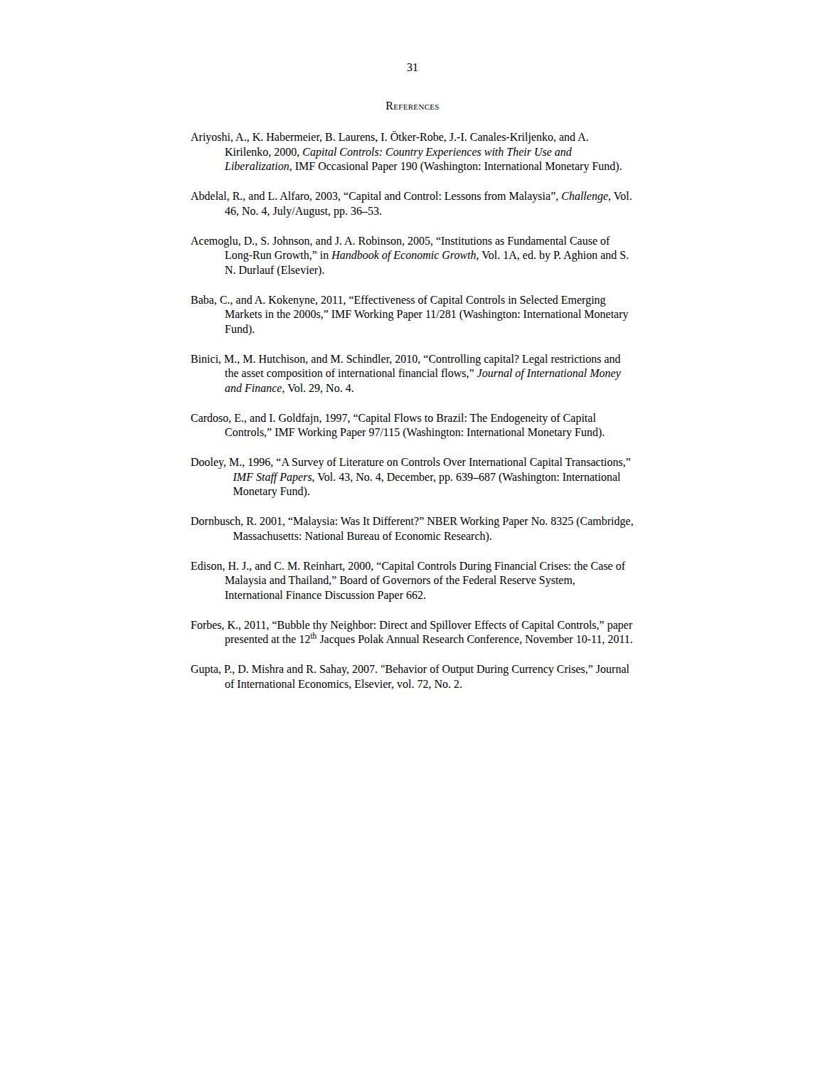31
References
Ariyoshi, A., K. Habermeier, B. Laurens, I. Ötker-Robe, J.-I. Canales-Kriljenko, and A. Kirilenko, 2000, Capital Controls: Country Experiences with Their Use and Liberalization, IMF Occasional Paper 190 (Washington: International Monetary Fund).
Abdelal, R., and L. Alfaro, 2003, “Capital and Control: Lessons from Malaysia”, Challenge, Vol. 46, No. 4, July/August, pp. 36–53.
Acemoglu, D., S. Johnson, and J. A. Robinson, 2005, “Institutions as Fundamental Cause of Long-Run Growth,” in Handbook of Economic Growth, Vol. 1A, ed. by P. Aghion and S. N. Durlauf (Elsevier).
Baba, C., and A. Kokenyne, 2011, “Effectiveness of Capital Controls in Selected Emerging Markets in the 2000s,” IMF Working Paper 11/281 (Washington: International Monetary Fund).
Binici, M., M. Hutchison, and M. Schindler, 2010, “Controlling capital? Legal restrictions and the asset composition of international financial flows,” Journal of International Money and Finance, Vol. 29, No. 4.
Cardoso, E., and I. Goldfajn, 1997, “Capital Flows to Brazil: The Endogeneity of Capital Controls,” IMF Working Paper 97/115 (Washington: International Monetary Fund).
Dooley, M., 1996, “A Survey of Literature on Controls Over International Capital Transactions,” IMF Staff Papers, Vol. 43, No. 4, December, pp. 639–687 (Washington: International Monetary Fund).
Dornbusch, R. 2001, “Malaysia: Was It Different?” NBER Working Paper No. 8325 (Cambridge, Massachusetts: National Bureau of Economic Research).
Edison, H. J., and C. M. Reinhart, 2000, “Capital Controls During Financial Crises: the Case of Malaysia and Thailand,” Board of Governors of the Federal Reserve System, International Finance Discussion Paper 662.
Forbes, K., 2011, “Bubble thy Neighbor: Direct and Spillover Effects of Capital Controls,” paper presented at the 12th Jacques Polak Annual Research Conference, November 10-11, 2011.
Gupta, P., D. Mishra and R. Sahay, 2007. "Behavior of Output During Currency Crises,” Journal of International Economics, Elsevier, vol. 72, No. 2.